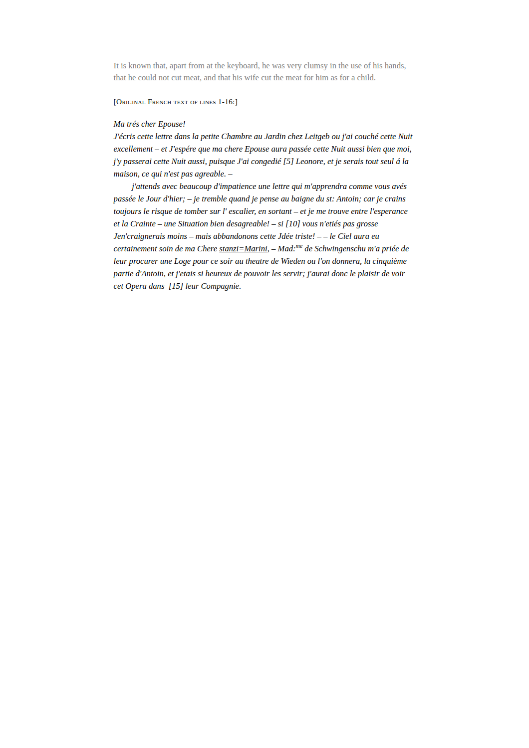It is known that, apart from at the keyboard, he was very clumsy in the use of his hands, that he could not cut meat, and that his wife cut the meat for him as for a child.
[Original French text of lines 1-16:]
Ma trés cher Epouse!
J'écris cette lettre dans la petite Chambre au Jardin chez Leitgeb ou j'ai couché cette Nuit excellement – et J'espére que ma chere Epouse aura passée cette Nuit aussi bien que moi, j'y passerai cette Nuit aussi, puisque J'ai congedié [5] Leonore, et je serais tout seul á la maison, ce qui n'est pas agreable. –
j'attends avec beaucoup d'impatience une lettre qui m'apprendra comme vous avés passée le Jour d'hier; – je tremble quand je pense au baigne du st: Antoin; car je crains toujours le risque de tomber sur l' escalier, en sortant – et je me trouve entre l'esperance et la Crainte – une Situation bien desagreable! – si [10] vous n'etiés pas grosse Jen'craignerais moins – mais abbandonons cette Jdée triste! – – le Ciel aura eu certainement soin de ma Chere stanzi=Marini, – Mad:me de Schwingenschu m'a priée de leur procurer une Loge pour ce soir au theatre de Wieden ou l'on donnera, la cinquième partie d'Antoin, et j'etais si heureux de pouvoir les servir; j'aurai donc le plaisir de voir cet Opera dans [15] leur Compagnie.